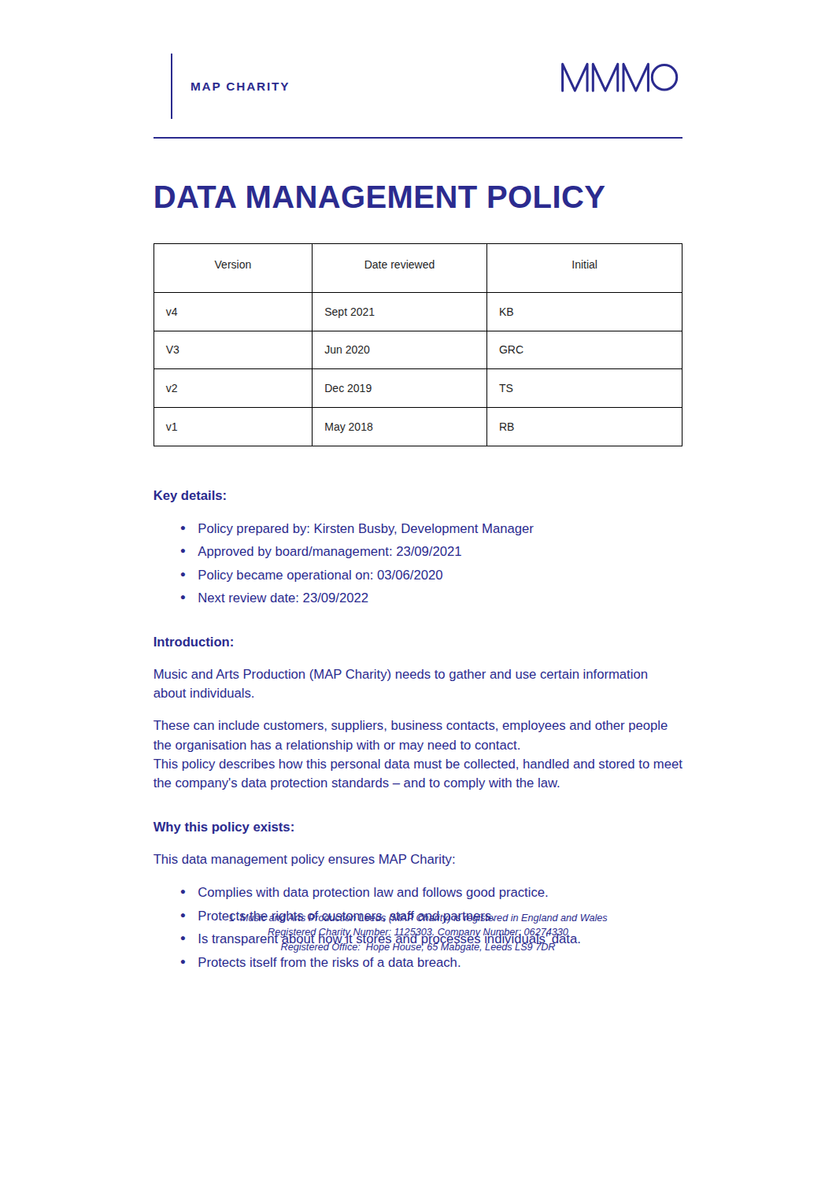MAP Charity
Data Management Policy
| Version | Date reviewed | Initial |
| --- | --- | --- |
| v4 | Sept 2021 | KB |
| V3 | Jun 2020 | GRC |
| v2 | Dec 2019 | TS |
| v1 | May 2018 | RB |
Key details:
Policy prepared by: Kirsten Busby, Development Manager
Approved by board/management: 23/09/2021
Policy became operational on: 03/06/2020
Next review date: 23/09/2022
Introduction:
Music and Arts Production (MAP Charity) needs to gather and use certain information about individuals.
These can include customers, suppliers, business contacts, employees and other people the organisation has a relationship with or may need to contact.
This policy describes how this personal data must be collected, handled and stored to meet the company's data protection standards – and to comply with the law.
Why this policy exists:
This data management policy ensures MAP Charity:
Complies with data protection law and follows good practice.
Protects the rights of customers, staff and partners.
Is transparent about how it stores and processes individuals' data.
Protects itself from the risks of a data breach.
1 Music and Arts Production Leeds (MAP Charity) is registered in England and Wales
Registered Charity Number: 1125303. Company Number: 06274330
Registered Office: Hope House, 65 Mabgate, Leeds LS9 7DR